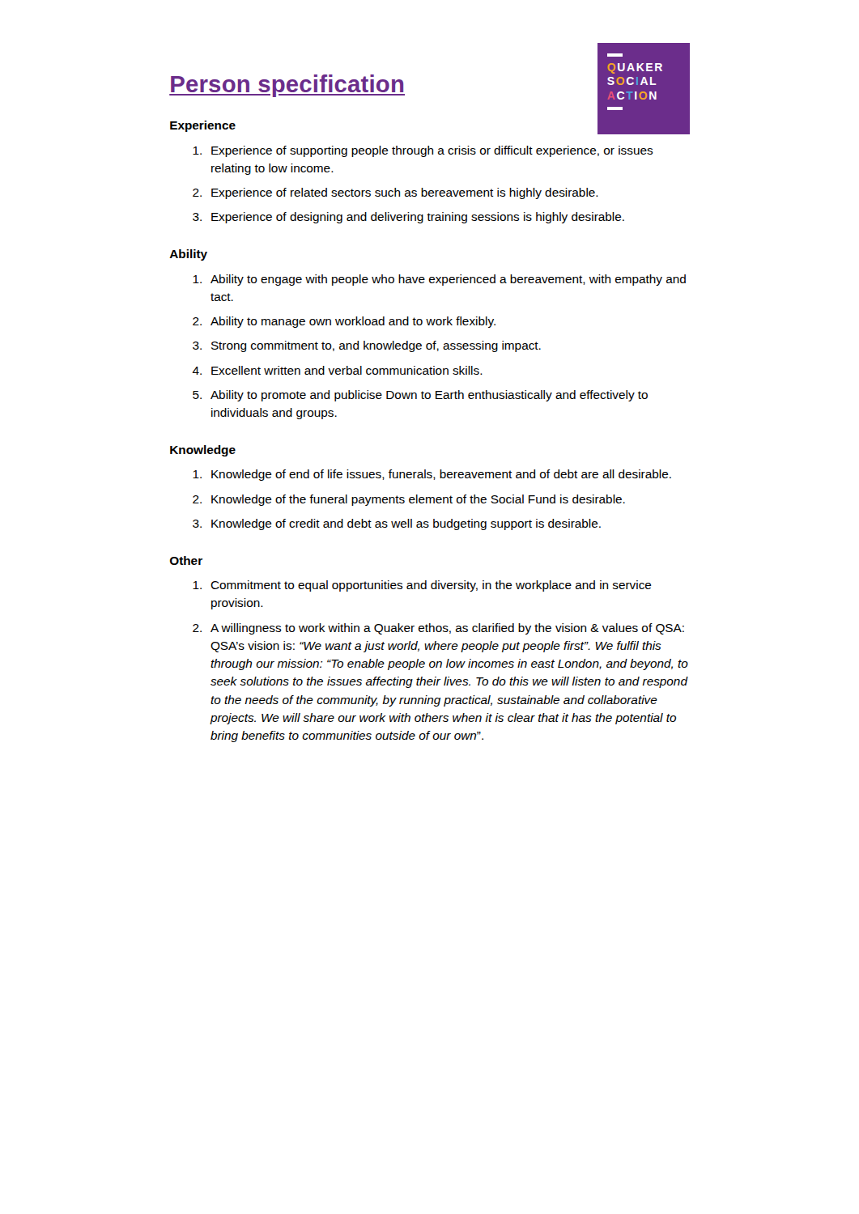QUAKER
SOCIAL
ACTION
Person specification
Experience
Experience of supporting people through a crisis or difficult experience, or issues relating to low income.
Experience of related sectors such as bereavement is highly desirable.
Experience of designing and delivering training sessions is highly desirable.
Ability
Ability to engage with people who have experienced a bereavement, with empathy and tact.
Ability to manage own workload and to work flexibly.
Strong commitment to, and knowledge of, assessing impact.
Excellent written and verbal communication skills.
Ability to promote and publicise Down to Earth enthusiastically and effectively to individuals and groups.
Knowledge
Knowledge of end of life issues, funerals, bereavement and of debt are all desirable.
Knowledge of the funeral payments element of the Social Fund is desirable.
Knowledge of credit and debt as well as budgeting support is desirable.
Other
Commitment to equal opportunities and diversity, in the workplace and in service provision.
A willingness to work within a Quaker ethos, as clarified by the vision & values of QSA: QSA’s vision is: “We want a just world, where people put people first”. We fulfil this through our mission: “To enable people on low incomes in east London, and beyond, to seek solutions to the issues affecting their lives. To do this we will listen to and respond to the needs of the community, by running practical, sustainable and collaborative projects. We will share our work with others when it is clear that it has the potential to bring benefits to communities outside of our own”.